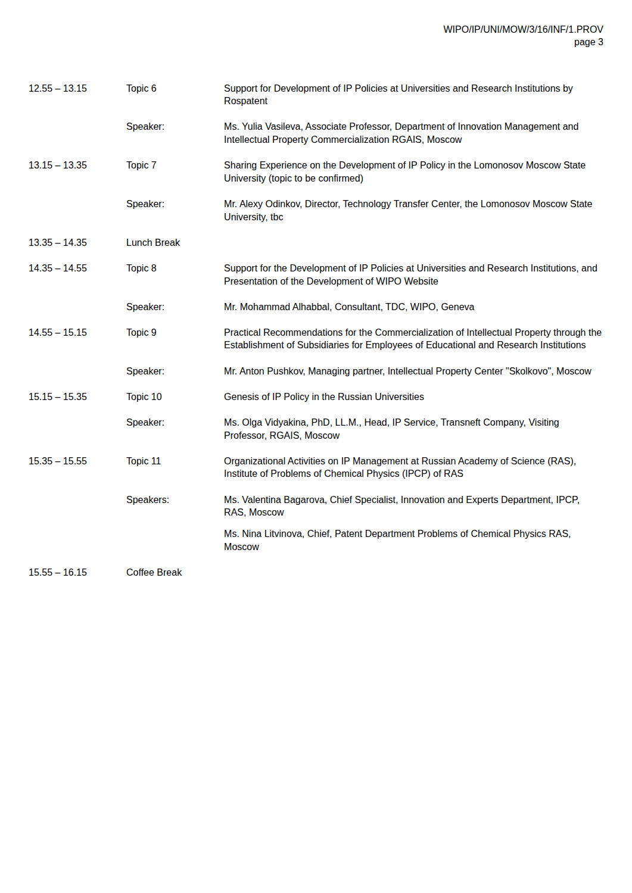WIPO/IP/UNI/MOW/3/16/INF/1.PROV
page 3
| 12.55 – 13.15 | Topic 6 | Support for Development of IP Policies at Universities and Research Institutions by Rospatent |
| | Speaker: | Ms. Yulia Vasileva, Associate Professor, Department of Innovation Management and Intellectual Property Commercialization RGAIS, Moscow |
| 13.15 – 13.35 | Topic 7 | Sharing Experience on the Development of IP Policy in the Lomonosov Moscow State University (topic to be confirmed) |
| | Speaker: | Mr. Alexy Odinkov, Director, Technology Transfer Center, the Lomonosov Moscow State University, tbc |
| 13.35 – 14.35 | Lunch Break | |
| 14.35 – 14.55 | Topic 8 | Support for the Development of IP Policies at Universities and Research Institutions, and Presentation of the Development of WIPO Website |
| | Speaker: | Mr. Mohammad Alhabbal, Consultant, TDC, WIPO, Geneva |
| 14.55 – 15.15 | Topic 9 | Practical Recommendations for the Commercialization of Intellectual Property through the Establishment of Subsidiaries for Employees of Educational and Research Institutions |
| | Speaker: | Mr. Anton Pushkov, Managing partner, Intellectual Property Center "Skolkovo", Moscow |
| 15.15 – 15.35 | Topic 10 | Genesis of IP Policy in the Russian Universities |
| | Speaker: | Ms. Olga Vidyakina, PhD, LL.M., Head, IP Service, Transneft Company, Visiting Professor, RGAIS, Moscow |
| 15.35 – 15.55 | Topic 11 | Organizational Activities on IP Management at Russian Academy of Science (RAS), Institute of Problems of Chemical Physics (IPCP) of RAS |
| | Speakers: | Ms. Valentina Bagarova, Chief Specialist, Innovation and Experts Department, IPCP, RAS, Moscow Ms. Nina Litvinova, Chief, Patent Department Problems of Chemical Physics RAS, Moscow |
| 15.55 – 16.15 | Coffee Break | |